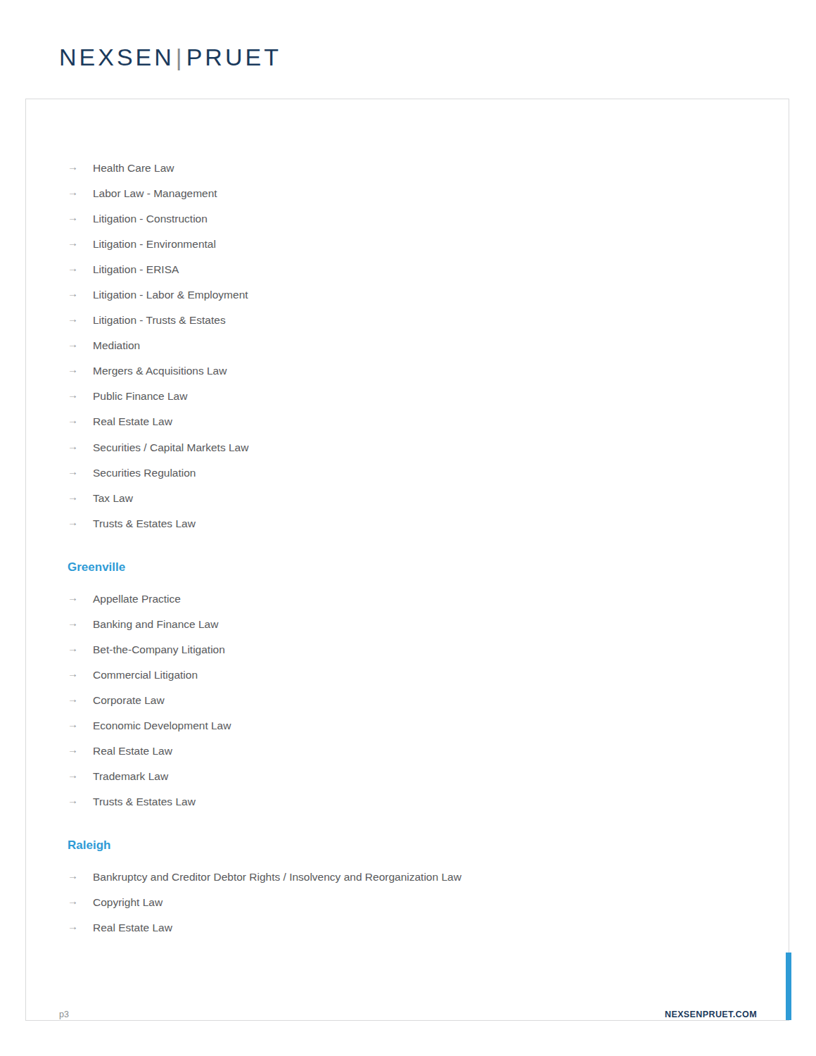NEXSEN|PRUET
Health Care Law
Labor Law - Management
Litigation - Construction
Litigation - Environmental
Litigation - ERISA
Litigation - Labor & Employment
Litigation - Trusts & Estates
Mediation
Mergers & Acquisitions Law
Public Finance Law
Real Estate Law
Securities / Capital Markets Law
Securities Regulation
Tax Law
Trusts & Estates Law
Greenville
Appellate Practice
Banking and Finance Law
Bet-the-Company Litigation
Commercial Litigation
Corporate Law
Economic Development Law
Real Estate Law
Trademark Law
Trusts & Estates Law
Raleigh
Bankruptcy and Creditor Debtor Rights / Insolvency and Reorganization Law
Copyright Law
Real Estate Law
p3 NEXSENPRUET.COM